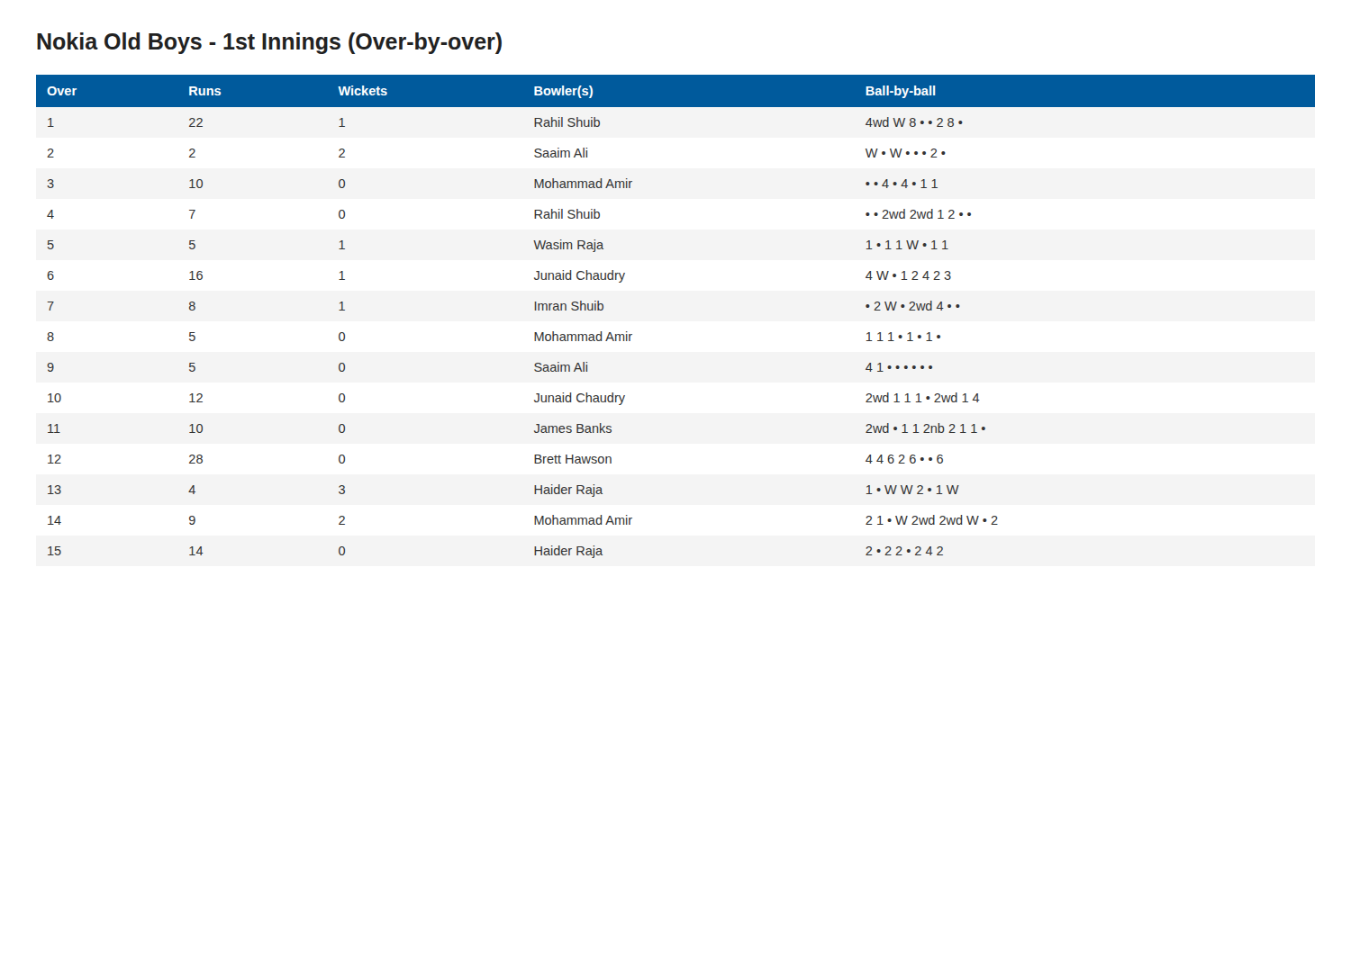Nokia Old Boys - 1st Innings (Over-by-over)
| Over | Runs | Wickets | Bowler(s) | Ball-by-ball |
| --- | --- | --- | --- | --- |
| 1 | 22 | 1 | Rahil Shuib | 4wd W 8 • • 2 8 • |
| 2 | 2 | 2 | Saaim Ali | W • W • • • 2 • |
| 3 | 10 | 0 | Mohammad Amir | • • 4 • 4 • 1 1 |
| 4 | 7 | 0 | Rahil Shuib | • • 2wd 2wd 1 2 • • |
| 5 | 5 | 1 | Wasim Raja | 1 • 1 1 W • 1 1 |
| 6 | 16 | 1 | Junaid Chaudry | 4 W • 1 2 4 2 3 |
| 7 | 8 | 1 | Imran Shuib | • 2 W • 2wd 4 • • |
| 8 | 5 | 0 | Mohammad Amir | 1 1 1 • 1 • 1 • |
| 9 | 5 | 0 | Saaim Ali | 4 1 • • • • • • |
| 10 | 12 | 0 | Junaid Chaudry | 2wd 1 1 1 • 2wd 1 4 |
| 11 | 10 | 0 | James Banks | 2wd • 1 1 2nb 2 1 1 • |
| 12 | 28 | 0 | Brett Hawson | 4 4 6 2 6 • • 6 |
| 13 | 4 | 3 | Haider Raja | 1 • W W 2 • 1 W |
| 14 | 9 | 2 | Mohammad Amir | 2 1 • W 2wd 2wd W • 2 |
| 15 | 14 | 0 | Haider Raja | 2 • 2 2 • 2 4 2 |